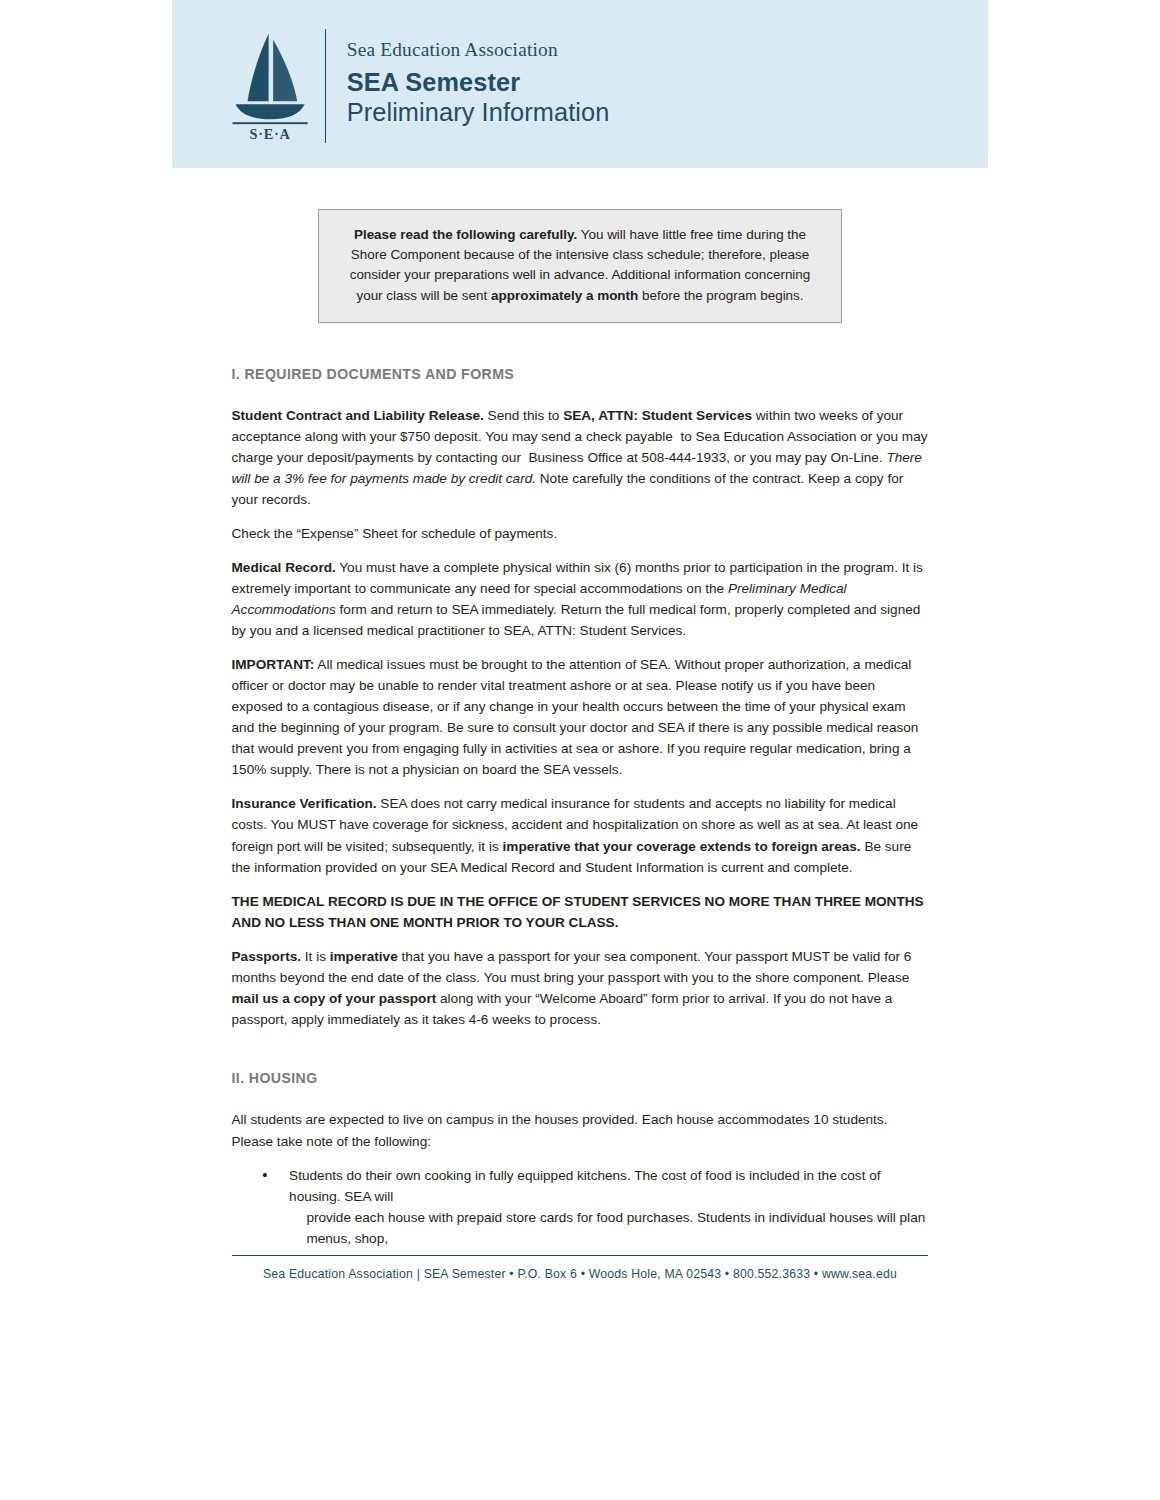S·E·A
Sea Education Association
SEA SemesterPreliminary Information
Please read the following carefully. You will have little free time during the Shore Component because of the intensive class schedule; therefore, please consider your preparations well in advance. Additional information concerning your class will be sent approximately a month before the program begins.
I. Required Documents and Forms
Student Contract and Liability Release. Send this to SEA, ATTN: Student Services within two weeks of your acceptance along with your $750 deposit. You may send a check payable to Sea Education Association or you may charge your deposit/payments by contacting our Business Office at 508-444-1933, or you may pay On-Line. There will be a 3% fee for payments made by credit card. Note carefully the conditions of the contract. Keep a copy for your records.
Check the “Expense” Sheet for schedule of payments.
Medical Record. You must have a complete physical within six (6) months prior to participation in the program. It is extremely important to communicate any need for special accommodations on the Preliminary Medical Accommodations form and return to SEA immediately. Return the full medical form, properly completed and signed by you and a licensed medical practitioner to SEA, ATTN: Student Services.
IMPORTANT: All medical issues must be brought to the attention of SEA. Without proper authorization, a medical officer or doctor may be unable to render vital treatment ashore or at sea. Please notify us if you have been exposed to a contagious disease, or if any change in your health occurs between the time of your physical exam and the beginning of your program. Be sure to consult your doctor and SEA if there is any possible medical reason that would prevent you from engaging fully in activities at sea or ashore. If you require regular medication, bring a 150% supply. There is not a physician on board the SEA vessels.
Insurance Verification. SEA does not carry medical insurance for students and accepts no liability for medical costs. You MUST have coverage for sickness, accident and hospitalization on shore as well as at sea. At least one foreign port will be visited; subsequently, it is imperative that your coverage extends to foreign areas. Be sure the information provided on your SEA Medical Record and Student Information is current and complete.
THE MEDICAL RECORD IS DUE IN THE OFFICE OF STUDENT SERVICES NO MORE THAN THREE MONTHS AND NO LESS THAN ONE MONTH PRIOR TO YOUR CLASS.
Passports. It is imperative that you have a passport for your sea component. Your passport MUST be valid for 6 months beyond the end date of the class. You must bring your passport with you to the shore component. Please mail us a copy of your passport along with your “Welcome Aboard” form prior to arrival. If you do not have a passport, apply immediately as it takes 4-6 weeks to process.
II. Housing
All students are expected to live on campus in the houses provided. Each house accommodates 10 students. Please take note of the following:
Students do their own cooking in fully equipped kitchens. The cost of food is included in the cost of housing. SEA will provide each house with prepaid store cards for food purchases. Students in individual houses will plan menus, shop,
Sea Education Association | SEA Semester • P.O. Box 6 • Woods Hole, MA 02543 • 800.552.3633 • www.sea.edu